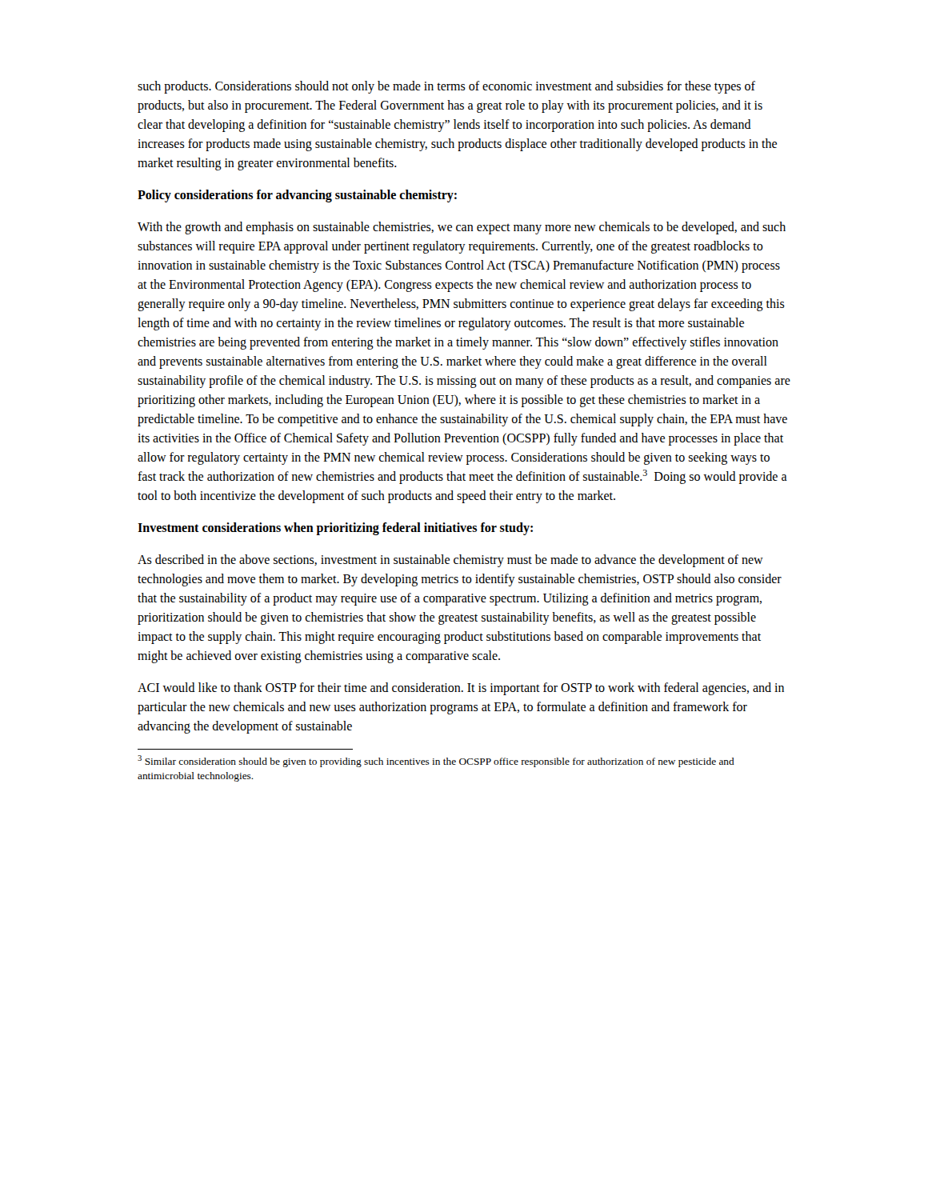such products. Considerations should not only be made in terms of economic investment and subsidies for these types of products, but also in procurement. The Federal Government has a great role to play with its procurement policies, and it is clear that developing a definition for “sustainable chemistry” lends itself to incorporation into such policies. As demand increases for products made using sustainable chemistry, such products displace other traditionally developed products in the market resulting in greater environmental benefits.
Policy considerations for advancing sustainable chemistry:
With the growth and emphasis on sustainable chemistries, we can expect many more new chemicals to be developed, and such substances will require EPA approval under pertinent regulatory requirements. Currently, one of the greatest roadblocks to innovation in sustainable chemistry is the Toxic Substances Control Act (TSCA) Premanufacture Notification (PMN) process at the Environmental Protection Agency (EPA). Congress expects the new chemical review and authorization process to generally require only a 90-day timeline. Nevertheless, PMN submitters continue to experience great delays far exceeding this length of time and with no certainty in the review timelines or regulatory outcomes. The result is that more sustainable chemistries are being prevented from entering the market in a timely manner. This “slow down” effectively stifles innovation and prevents sustainable alternatives from entering the U.S. market where they could make a great difference in the overall sustainability profile of the chemical industry. The U.S. is missing out on many of these products as a result, and companies are prioritizing other markets, including the European Union (EU), where it is possible to get these chemistries to market in a predictable timeline. To be competitive and to enhance the sustainability of the U.S. chemical supply chain, the EPA must have its activities in the Office of Chemical Safety and Pollution Prevention (OCSPP) fully funded and have processes in place that allow for regulatory certainty in the PMN new chemical review process. Considerations should be given to seeking ways to fast track the authorization of new chemistries and products that meet the definition of sustainable.3 Doing so would provide a tool to both incentivize the development of such products and speed their entry to the market.
Investment considerations when prioritizing federal initiatives for study:
As described in the above sections, investment in sustainable chemistry must be made to advance the development of new technologies and move them to market. By developing metrics to identify sustainable chemistries, OSTP should also consider that the sustainability of a product may require use of a comparative spectrum. Utilizing a definition and metrics program, prioritization should be given to chemistries that show the greatest sustainability benefits, as well as the greatest possible impact to the supply chain. This might require encouraging product substitutions based on comparable improvements that might be achieved over existing chemistries using a comparative scale.
ACI would like to thank OSTP for their time and consideration. It is important for OSTP to work with federal agencies, and in particular the new chemicals and new uses authorization programs at EPA, to formulate a definition and framework for advancing the development of sustainable
3 Similar consideration should be given to providing such incentives in the OCSPP office responsible for authorization of new pesticide and antimicrobial technologies.